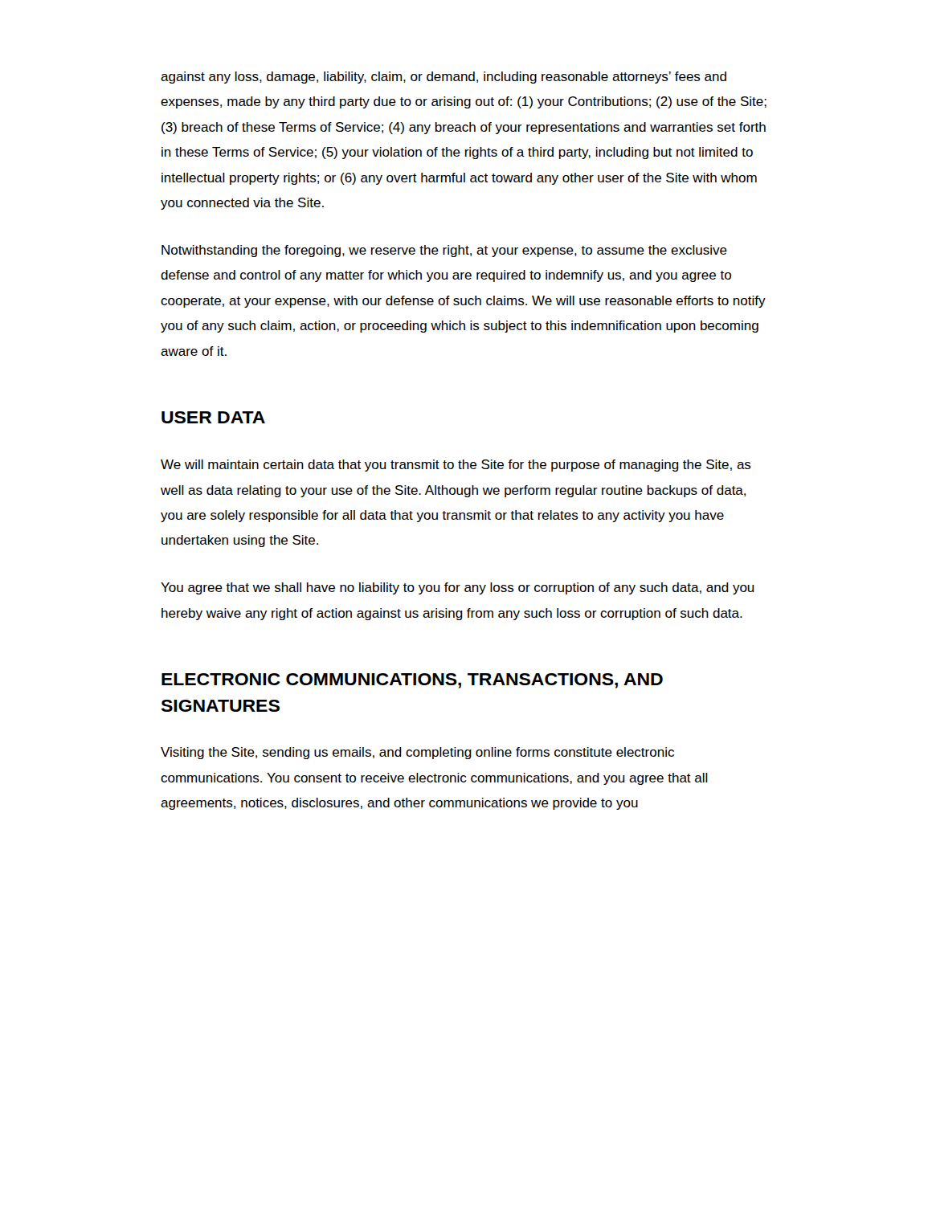against any loss, damage, liability, claim, or demand, including reasonable attorneys’ fees and expenses, made by any third party due to or arising out of: (1) your Contributions; (2) use of the Site; (3) breach of these Terms of Service; (4) any breach of your representations and warranties set forth in these Terms of Service; (5) your violation of the rights of a third party, including but not limited to intellectual property rights; or (6) any overt harmful act toward any other user of the Site with whom you connected via the Site.
Notwithstanding the foregoing, we reserve the right, at your expense, to assume the exclusive defense and control of any matter for which you are required to indemnify us, and you agree to cooperate, at your expense, with our defense of such claims. We will use reasonable efforts to notify you of any such claim, action, or proceeding which is subject to this indemnification upon becoming aware of it.
USER DATA
We will maintain certain data that you transmit to the Site for the purpose of managing the Site, as well as data relating to your use of the Site. Although we perform regular routine backups of data, you are solely responsible for all data that you transmit or that relates to any activity you have undertaken using the Site.
You agree that we shall have no liability to you for any loss or corruption of any such data, and you hereby waive any right of action against us arising from any such loss or corruption of such data.
ELECTRONIC COMMUNICATIONS, TRANSACTIONS, AND SIGNATURES
Visiting the Site, sending us emails, and completing online forms constitute electronic communications. You consent to receive electronic communications, and you agree that all agreements, notices, disclosures, and other communications we provide to you